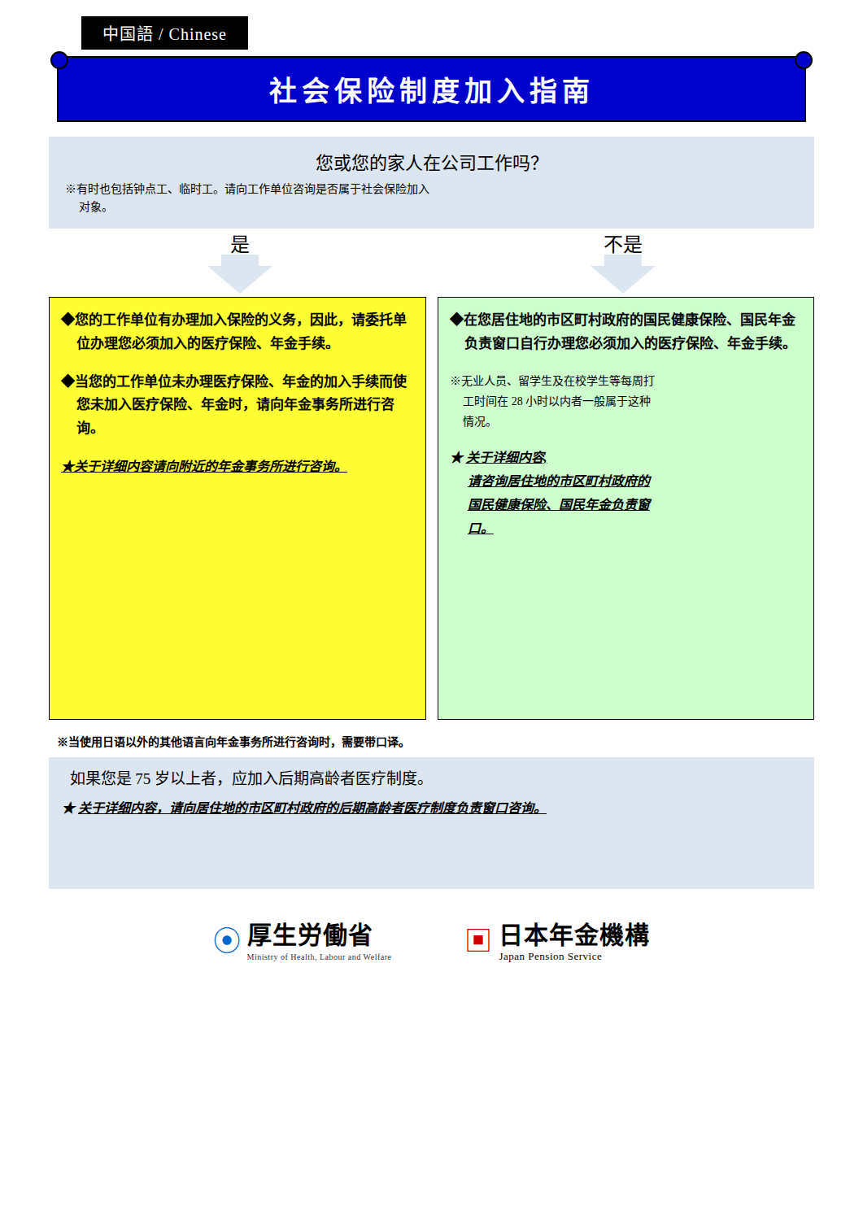中国語 / Chinese
社会保险制度加入指南
您或您的家人在公司工作吗？
※有时也包括钟点工、临时工。请向工作单位咨询是否属于社会保险加入 对象。
是
不是
◆您的工作单位有办理加入保险的义务，因此，请委托单位办理您必须加入的医疗保险、年金手续。
◆当您的工作单位未办理医疗保险、年金的加入手续而使您未加入医疗保险、年金时，请向年金事务所进行咨询。
★关于详细内容请向附近的年金事务所进行咨询。
◆在您居住地的市区町村政府的国民健康保险、国民年金负责窗口自行办理您必须加入的医疗保险、年金手续。
※无业人员、留学生及在校学生等每周打 工时间在 28 小时以内者一般属于这种 情况。
★ 关于详细内容,
请咨询居住地的市区町村政府的 国民健康保险、国民年金负责窗 口。
※当使用日语以外的其他语言向年金事务所进行咨询时，需要带口译。
如果您是 75 岁以上者，应加入后期高龄者医疗制度。
★ 关于详细内容，请向居住地的市区町村政府的后期高龄者医疗制度负责窗口咨询。
⦿ 厚生労働省
Ministry of Health, Labour and Welfare
▣ 日本年金機構
Japan Pension Service